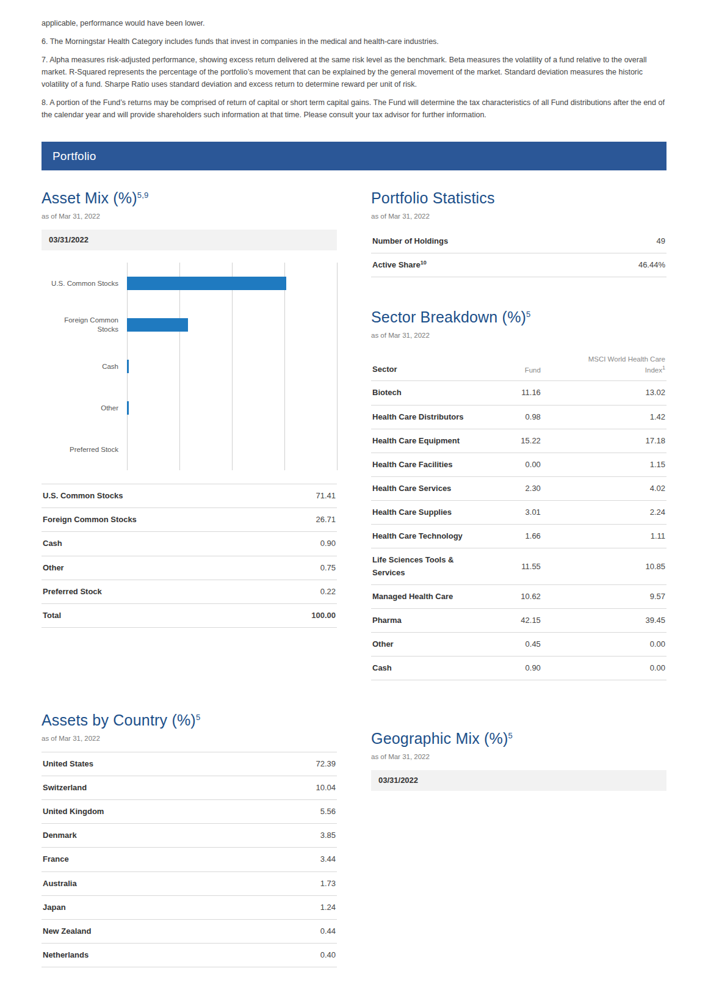applicable, performance would have been lower.
6. The Morningstar Health Category includes funds that invest in companies in the medical and health-care industries.
7. Alpha measures risk-adjusted performance, showing excess return delivered at the same risk level as the benchmark. Beta measures the volatility of a fund relative to the overall market. R-Squared represents the percentage of the portfolio’s movement that can be explained by the general movement of the market. Standard deviation measures the historic volatility of a fund. Sharpe Ratio uses standard deviation and excess return to determine reward per unit of risk.
8. A portion of the Fund’s returns may be comprised of return of capital or short term capital gains. The Fund will determine the tax characteristics of all Fund distributions after the end of the calendar year and will provide shareholders such information at that time. Please consult your tax advisor for further information.
Portfolio
Asset Mix (%)5,9
as of Mar 31, 2022
03/31/2022
U.S. Common Stocks
Foreign Common
Stocks
Cash
Other
Preferred Stock
| U.S. Common Stocks | 71.41 |
| Foreign Common Stocks | 26.71 |
| Cash | 0.90 |
| Other | 0.75 |
| Preferred Stock | 0.22 |
| Total | 100.00 |
Portfolio Statistics
as of Mar 31, 2022
| Number of Holdings | 49 |
| Active Share 10 | 46.44% |
Sector Breakdown (%)5
as of Mar 31, 2022
| Sector | Fund | MSCI World Health Care Index 1 |
| --- | --- | --- |
| Biotech | 11.16 | 13.02 |
| Health Care Distributors | 0.98 | 1.42 |
| Health Care Equipment | 15.22 | 17.18 |
| Health Care Facilities | 0.00 | 1.15 |
| Health Care Services | 2.30 | 4.02 |
| Health Care Supplies | 3.01 | 2.24 |
| Health Care Technology | 1.66 | 1.11 |
| Life Sciences Tools & Services | 11.55 | 10.85 |
| Managed Health Care | 10.62 | 9.57 |
| Pharma | 42.15 | 39.45 |
| Other | 0.45 | 0.00 |
| Cash | 0.90 | 0.00 |
Assets by Country (%)5
as of Mar 31, 2022
| United States | 72.39 |
| Switzerland | 10.04 |
| United Kingdom | 5.56 |
| Denmark | 3.85 |
| France | 3.44 |
| Australia | 1.73 |
| Japan | 1.24 |
| New Zealand | 0.44 |
| Netherlands | 0.40 |
Geographic Mix (%)5
as of Mar 31, 2022
03/31/2022